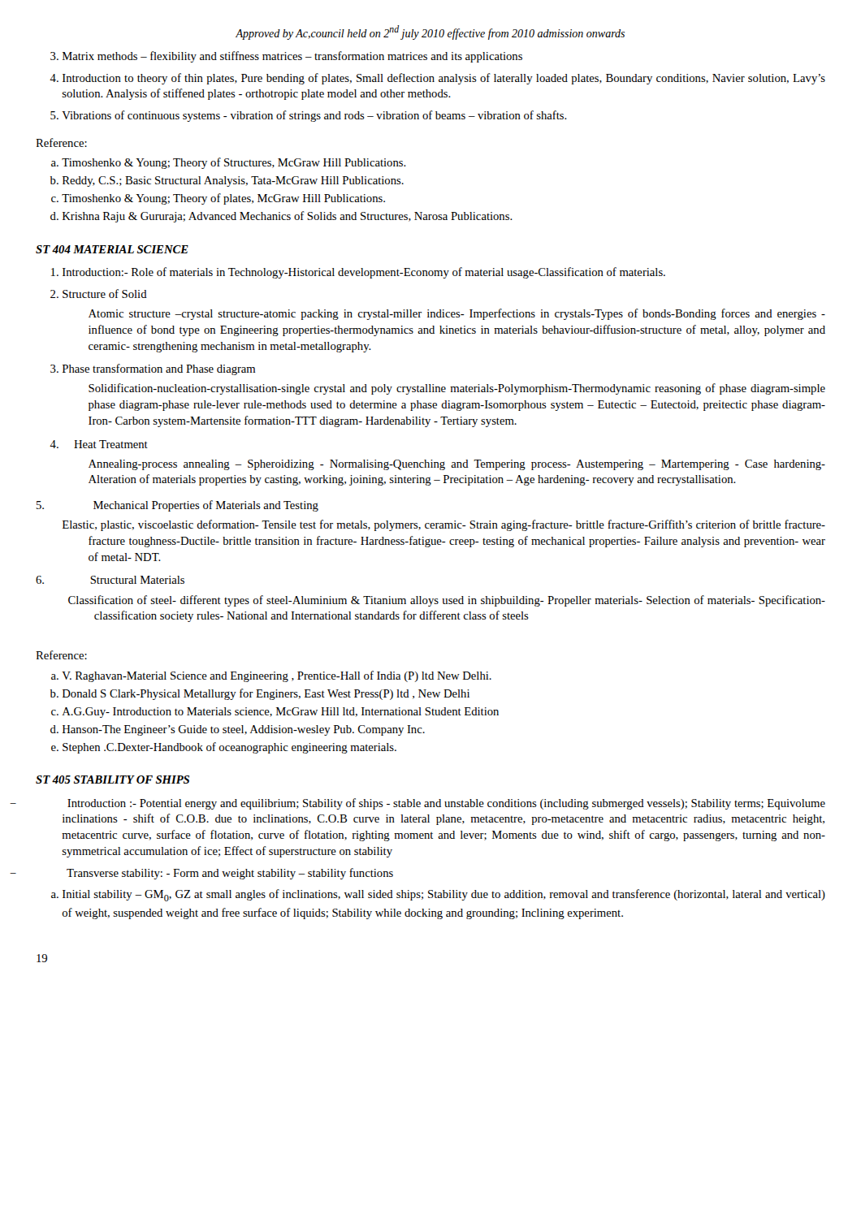Approved by Ac,council held on 2nd july 2010 effective from 2010 admission onwards
Matrix methods – flexibility and stiffness matrices – transformation matrices and its applications
Introduction to theory of thin plates, Pure bending of plates, Small deflection analysis of laterally loaded plates, Boundary conditions, Navier solution, Lavy’s solution. Analysis of stiffened plates - orthotropic plate model and other methods.
Vibrations of continuous systems - vibration of strings and rods – vibration of beams – vibration of shafts.
Reference:
Timoshenko & Young; Theory of Structures, McGraw Hill Publications.
Reddy, C.S.; Basic Structural Analysis, Tata-McGraw Hill Publications.
Timoshenko & Young; Theory of plates, McGraw Hill Publications.
Krishna Raju & Gururaja; Advanced Mechanics of Solids and Structures, Narosa Publications.
ST 404 MATERIAL SCIENCE
Introduction:- Role of materials in Technology-Historical development-Economy of material usage-Classification of materials.
Structure of Solid
Atomic structure –crystal structure-atomic packing in crystal-miller indices- Imperfections in crystals-Types of bonds-Bonding forces and energies - influence of bond type on Engineering properties-thermodynamics and kinetics in materials behaviour-diffusion-structure of metal, alloy, polymer and ceramic- strengthening mechanism in metal-metallography.
Phase transformation and Phase diagram
Solidification-nucleation-crystallisation-single crystal and poly crystalline materials-Polymorphism-Thermodynamic reasoning of phase diagram-simple phase diagram-phase rule-lever rule-methods used to determine a phase diagram-Isomorphous system – Eutectic – Eutectoid, preitectic phase diagram- Iron- Carbon system-Martensite formation-TTT diagram- Hardenability - Tertiary system.
Heat Treatment
Annealing-process annealing – Spheroidizing - Normalising-Quenching and Tempering process- Austempering – Martempering - Case hardening- Alteration of materials properties by casting, working, joining, sintering – Precipitation – Age hardening- recovery and recrystallisation.
5. Mechanical Properties of Materials and Testing
Elastic, plastic, viscoelastic deformation- Tensile test for metals, polymers, ceramic- Strain aging-fracture- brittle fracture-Griffith’s criterion of brittle fracture- fracture toughness-Ductile- brittle transition in fracture- Hardness-fatigue- creep- testing of mechanical properties- Failure analysis and prevention- wear of metal- NDT.
6. Structural Materials
Classification of steel- different types of steel-Aluminium & Titanium alloys used in shipbuilding- Propeller materials- Selection of materials- Specification- classification society rules- National and International standards for different class of steels
Reference:
V. Raghavan-Material Science and Engineering , Prentice-Hall of India (P) ltd New Delhi.
Donald S Clark-Physical Metallurgy for Enginers, East West Press(P) ltd , New Delhi
A.G.Guy- Introduction to Materials science, McGraw Hill ltd, International Student Edition
Hanson-The Engineer’s Guide to steel, Addision-wesley Pub. Company Inc.
Stephen .C.Dexter-Handbook of oceanographic engineering materials.
ST 405 STABILITY OF SHIPS
− Introduction :- Potential energy and equilibrium; Stability of ships - stable and unstable conditions (including submerged vessels); Stability terms; Equivolume inclinations - shift of C.O.B. due to inclinations, C.O.B curve in lateral plane, metacentre, pro-metacentre and metacentric radius, metacentric height, metacentric curve, surface of flotation, curve of flotation, righting moment and lever; Moments due to wind, shift of cargo, passengers, turning and non-symmetrical accumulation of ice; Effect of superstructure on stability
− Transverse stability: - Form and weight stability – stability functions
Initial stability – GM0, GZ at small angles of inclinations, wall sided ships; Stability due to addition, removal and transference (horizontal, lateral and vertical) of weight, suspended weight and free surface of liquids; Stability while docking and grounding; Inclining experiment.
19